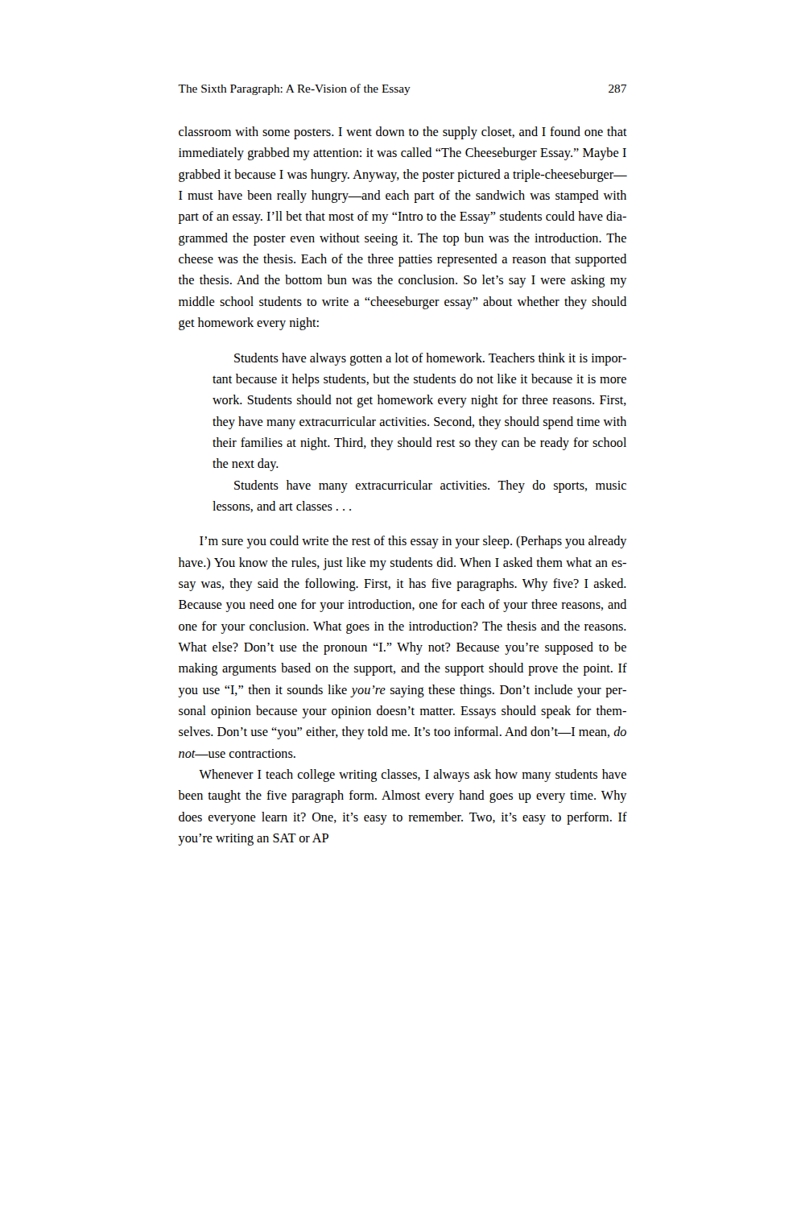The Sixth Paragraph: A Re-Vision of the Essay 287
classroom with some posters. I went down to the supply closet, and I found one that immediately grabbed my attention: it was called “The Cheeseburger Essay.” Maybe I grabbed it because I was hungry. Anyway, the poster pictured a triple-cheeseburger—I must have been really hungry—and each part of the sandwich was stamped with part of an essay. I’ll bet that most of my “Intro to the Essay” students could have diagrammed the poster even without seeing it. The top bun was the introduction. The cheese was the thesis. Each of the three patties represented a reason that supported the thesis. And the bottom bun was the conclusion. So let’s say I were asking my middle school students to write a “cheeseburger essay” about whether they should get homework every night:
Students have always gotten a lot of homework. Teachers think it is important because it helps students, but the students do not like it because it is more work. Students should not get homework every night for three reasons. First, they have many extracurricular activities. Second, they should spend time with their families at night. Third, they should rest so they can be ready for school the next day.
Students have many extracurricular activities. They do sports, music lessons, and art classes . . .
I’m sure you could write the rest of this essay in your sleep. (Perhaps you already have.) You know the rules, just like my students did. When I asked them what an essay was, they said the following. First, it has five paragraphs. Why five? I asked. Because you need one for your introduction, one for each of your three reasons, and one for your conclusion. What goes in the introduction? The thesis and the reasons. What else? Don’t use the pronoun “I.” Why not? Because you’re supposed to be making arguments based on the support, and the support should prove the point. If you use “I,” then it sounds like you’re saying these things. Don’t include your personal opinion because your opinion doesn’t matter. Essays should speak for themselves. Don’t use “you” either, they told me. It’s too informal. And don’t—I mean, do not—use contractions.
Whenever I teach college writing classes, I always ask how many students have been taught the five paragraph form. Almost every hand goes up every time. Why does everyone learn it? One, it’s easy to remember. Two, it’s easy to perform. If you’re writing an SAT or AP